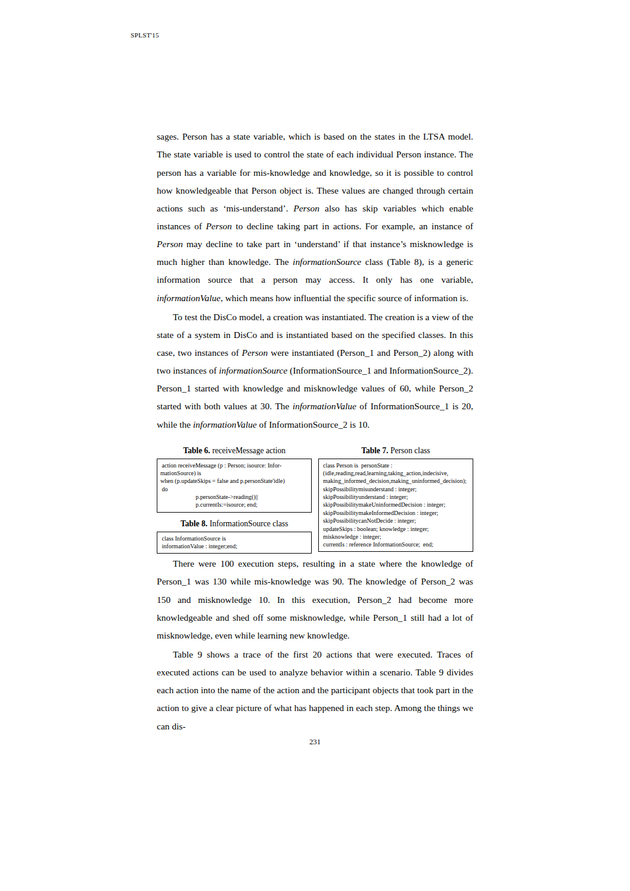SPLST'15
sages. Person has a state variable, which is based on the states in the LTSA model. The state variable is used to control the state of each individual Person instance. The person has a variable for mis-knowledge and knowledge, so it is possible to control how knowledgeable that Person object is. These values are changed through certain actions such as ‘mis-understand’. Person also has skip variables which enable instances of Person to decline taking part in actions. For example, an instance of Person may decline to take part in ‘understand’ if that instance’s misknowledge is much higher than knowledge. The informationSource class (Table 8), is a generic information source that a person may access. It only has one variable, informationValue, which means how influential the specific source of information is.
To test the DisCo model, a creation was instantiated. The creation is a view of the state of a system in DisCo and is instantiated based on the specified classes. In this case, two instances of Person were instantiated (Person_1 and Person_2) along with two instances of informationSource (InformationSource_1 and InformationSource_2). Person_1 started with knowledge and misknowledge values of 60, while Person_2 started with both values at 30. The informationValue of InformationSource_1 is 20, while the informationValue of InformationSource_2 is 10.
Table 6. receiveMessage action
action receiveMessage (p : Person; isource: Infor-
mationSource) is
when (p.updateSkips = false and p.personState'idle)
do
p.personState->reading()||
p.currentIs:=isource; end;
Table 8. InformationSource class
class InformationSource is
informationValue : integer;end;
Table 7. Person class
class Person is personState :
(idle,reading,read,learning,taking_action,indecisive,
making_informed_decision,making_uninformed_decision);
skipPossibilitymisunderstand : integer;
skipPossibilityunderstand : integer;
skipPossibilitymakeUninformedDecision : integer;
skipPossibilitymakeInformedDecision : integer;
skipPossibilitycanNotDecide : integer;
updateSkips : boolean; knowledge : integer;
misknowledge : integer;
currentIs : reference InformationSource; end;
There were 100 execution steps, resulting in a state where the knowledge of Person_1 was 130 while mis-knowledge was 90. The knowledge of Person_2 was 150 and misknowledge 10. In this execution, Person_2 had become more knowledgeable and shed off some misknowledge, while Person_1 still had a lot of misknowledge, even while learning new knowledge.
Table 9 shows a trace of the first 20 actions that were executed. Traces of executed actions can be used to analyze behavior within a scenario. Table 9 divides each action into the name of the action and the participant objects that took part in the action to give a clear picture of what has happened in each step. Among the things we can dis-
231